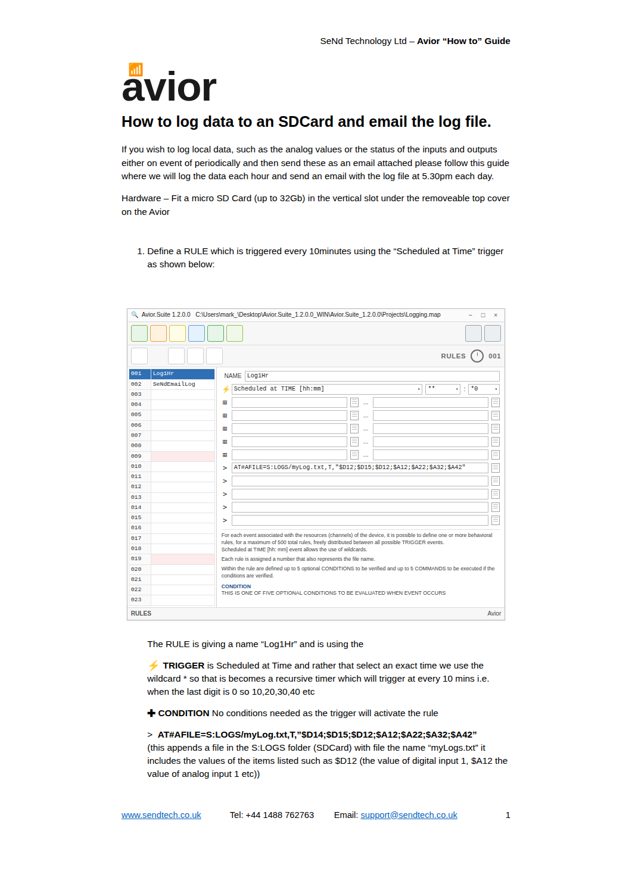SeNd Technology Ltd – Avior “How to” Guide
av📶ior
How to log data to an SDCard and email the log file.
If you wish to log local data, such as the analog values or the status of the inputs and outputs either on event of periodically and then send these as an email attached please follow this guide where we will log the data each hour and send an email with the log file at 5.30pm each day.
Hardware – Fit a micro SD Card (up to 32Gb) in the vertical slot under the removeable top cover on the Avior
Define a RULE which is triggered every 10minutes using the “Scheduled at Time” trigger as shown below:
🔍 Avior.Suite 1.2.0.0 C:\Users\mark_\Desktop\Avior.Suite_1.2.0.0_WIN\Avior.Suite_1.2.0.0\Projects\Logging.map
− □ ×
RULES 001
| 001 | Log1Hr |
| 002 | SeNdEmailLog |
| 003 | |
| 004 | |
| 005 | |
| 006 | |
| 007 | |
| 008 | |
| 009 | |
| 010 | |
| 011 | |
| 012 | |
| 013 | |
| 014 | |
| 015 | |
| 016 | |
| 017 | |
| 018 | |
| 019 | |
| 020 | |
| 021 | |
| 022 | |
| 023 | |
NAME Log1Hr
⚡ Scheduled at TIME [hh:mm] ** : *0
⊞ ...
⊞ ...
⊞ ...
⊞ ...
⊞ ...
> AT#AFILE=S:LOGS/myLog.txt,T,"$D12;$D15;$D12;$A12;$A22;$A32;$A42"
>
>
>
>
For each event associated with the resources (channels) of the device, it is possible to define one or more behavioral rules, for a maximum of 500 total rules, freely distributed between all possible TRIGGER events.
Scheduled at TIME [hh: mm] event allows the use of wildcards.
Each rule is assigned a number that also represents the file name.
Within the rule are defined up to 5 optional CONDITIONS to be verified and up to 5 COMMANDS to be executed if the conditions are verified.
CONDITION
THIS IS ONE OF FIVE OPTIONAL CONDITIONS TO BE EVALUATED WHEN EVENT OCCURS
RULES Avior
The RULE is giving a name “Log1Hr” and is using the
⚡ TRIGGER is Scheduled at Time and rather that select an exact time we use the wildcard * so that is becomes a recursive timer which will trigger at every 10 mins i.e. when the last digit is 0 so 10,20,30,40 etc
✚ CONDITION No conditions needed as the trigger will activate the rule
> AT#AFILE=S:LOGS/myLog.txt,T,”$D14;$D15;$D12;$A12;$A22;$A32;$A42”
(this appends a file in the S:LOGS folder (SDCard) with file the name “myLogs.txt” it includes the values of the items listed such as $D12 (the value of digital input 1, $A12 the value of analog input 1 etc))
www.sendtech.co.uk
Tel: +44 1488 762763 Email: support@sendtech.co.uk
1